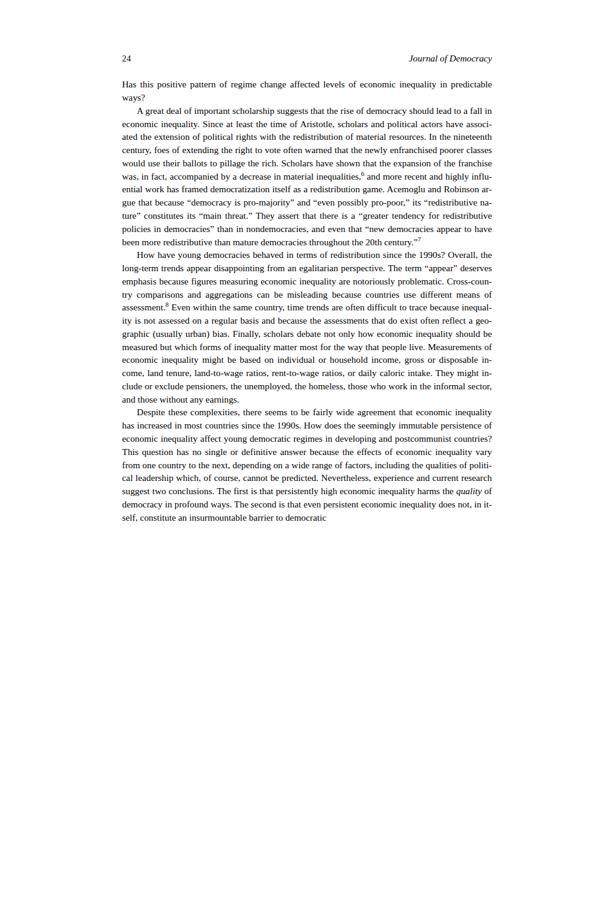24 Journal of Democracy
Has this positive pattern of regime change affected levels of economic inequality in predictable ways?
A great deal of important scholarship suggests that the rise of democracy should lead to a fall in economic inequality. Since at least the time of Aristotle, scholars and political actors have associated the extension of political rights with the redistribution of material resources. In the nineteenth century, foes of extending the right to vote often warned that the newly enfranchised poorer classes would use their ballots to pillage the rich. Scholars have shown that the expansion of the franchise was, in fact, accompanied by a decrease in material inequalities,6 and more recent and highly influential work has framed democratization itself as a redistribution game. Acemoglu and Robinson argue that because “democracy is pro-majority” and “even possibly pro-poor,” its “redistributive nature” constitutes its “main threat.” They assert that there is a “greater tendency for redistributive policies in democracies” than in nondemocracies, and even that “new democracies appear to have been more redistributive than mature democracies throughout the 20th century.”7
How have young democracies behaved in terms of redistribution since the 1990s? Overall, the long-term trends appear disappointing from an egalitarian perspective. The term “appear” deserves emphasis because figures measuring economic inequality are notoriously problematic. Cross-country comparisons and aggregations can be misleading because countries use different means of assessment.8 Even within the same country, time trends are often difficult to trace because inequality is not assessed on a regular basis and because the assessments that do exist often reflect a geographic (usually urban) bias. Finally, scholars debate not only how economic inequality should be measured but which forms of inequality matter most for the way that people live. Measurements of economic inequality might be based on individual or household income, gross or disposable income, land tenure, land-to-wage ratios, rent-to-wage ratios, or daily caloric intake. They might include or exclude pensioners, the unemployed, the homeless, those who work in the informal sector, and those without any earnings.
Despite these complexities, there seems to be fairly wide agreement that economic inequality has increased in most countries since the 1990s. How does the seemingly immutable persistence of economic inequality affect young democratic regimes in developing and postcommunist countries? This question has no single or definitive answer because the effects of economic inequality vary from one country to the next, depending on a wide range of factors, including the qualities of political leadership which, of course, cannot be predicted. Nevertheless, experience and current research suggest two conclusions. The first is that persistently high economic inequality harms the quality of democracy in profound ways. The second is that even persistent economic inequality does not, in itself, constitute an insurmountable barrier to democratic